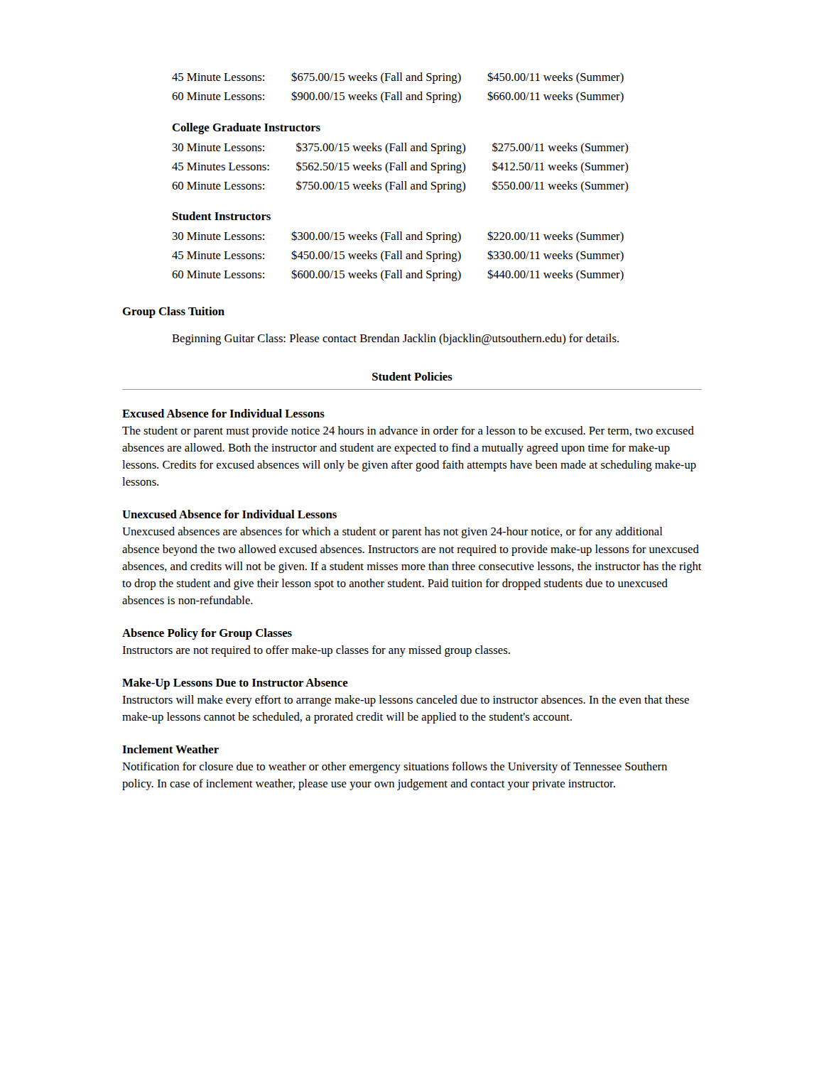| 45 Minute Lessons: | $675.00/15 weeks (Fall and Spring) | $450.00/11 weeks (Summer) |
| 60 Minute Lessons: | $900.00/15 weeks (Fall and Spring) | $660.00/11 weeks (Summer) |
College Graduate Instructors
| 30 Minute Lessons: | $375.00/15 weeks (Fall and Spring) | $275.00/11 weeks (Summer) |
| 45 Minutes Lessons: | $562.50/15 weeks (Fall and Spring) | $412.50/11 weeks (Summer) |
| 60 Minute Lessons: | $750.00/15 weeks (Fall and Spring) | $550.00/11 weeks (Summer) |
Student Instructors
| 30 Minute Lessons: | $300.00/15 weeks (Fall and Spring) | $220.00/11 weeks (Summer) |
| 45 Minute Lessons: | $450.00/15 weeks (Fall and Spring) | $330.00/11 weeks (Summer) |
| 60 Minute Lessons: | $600.00/15 weeks (Fall and Spring) | $440.00/11 weeks (Summer) |
Group Class Tuition
Beginning Guitar Class: Please contact Brendan Jacklin (bjacklin@utsouthern.edu) for details.
Student Policies
Excused Absence for Individual Lessons
The student or parent must provide notice 24 hours in advance in order for a lesson to be excused. Per term, two excused absences are allowed. Both the instructor and student are expected to find a mutually agreed upon time for make-up lessons. Credits for excused absences will only be given after good faith attempts have been made at scheduling make-up lessons.
Unexcused Absence for Individual Lessons
Unexcused absences are absences for which a student or parent has not given 24-hour notice, or for any additional absence beyond the two allowed excused absences. Instructors are not required to provide make-up lessons for unexcused absences, and credits will not be given. If a student misses more than three consecutive lessons, the instructor has the right to drop the student and give their lesson spot to another student. Paid tuition for dropped students due to unexcused absences is non-refundable.
Absence Policy for Group Classes
Instructors are not required to offer make-up classes for any missed group classes.
Make-Up Lessons Due to Instructor Absence
Instructors will make every effort to arrange make-up lessons canceled due to instructor absences. In the even that these make-up lessons cannot be scheduled, a prorated credit will be applied to the student's account.
Inclement Weather
Notification for closure due to weather or other emergency situations follows the University of Tennessee Southern policy. In case of inclement weather, please use your own judgement and contact your private instructor.